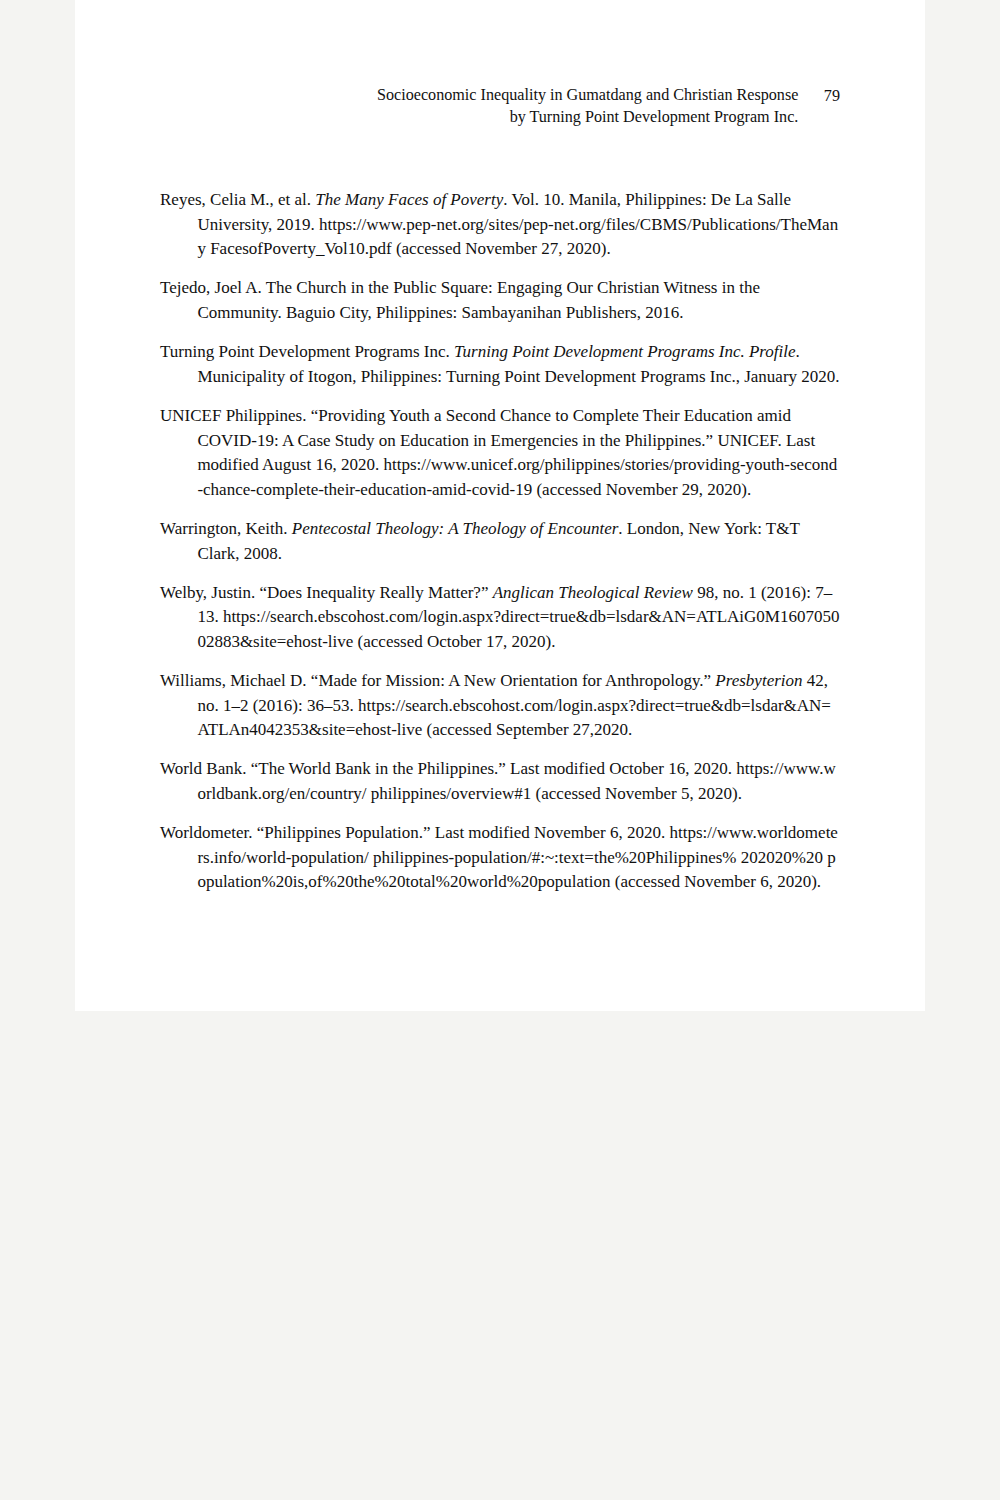Socioeconomic Inequality in Gumatdang and Christian Response by Turning Point Development Program Inc.
79
Reyes, Celia M., et al. The Many Faces of Poverty. Vol. 10. Manila, Philippines: De La Salle University, 2019. https://www.pep-net.org/sites/pep-net.org/files/CBMS/Publications/TheMany FacesofPoverty_Vol10.pdf (accessed November 27, 2020).
Tejedo, Joel A. The Church in the Public Square: Engaging Our Christian Witness in the Community. Baguio City, Philippines: Sambayanihan Publishers, 2016.
Turning Point Development Programs Inc. Turning Point Development Programs Inc. Profile. Municipality of Itogon, Philippines: Turning Point Development Programs Inc., January 2020.
UNICEF Philippines. “Providing Youth a Second Chance to Complete Their Education amid COVID-19: A Case Study on Education in Emergencies in the Philippines.” UNICEF. Last modified August 16, 2020. https://www.unicef.org/philippines/stories/providing-youth-second-chance-complete-their-education-amid-covid-19 (accessed November 29, 2020).
Warrington, Keith. Pentecostal Theology: A Theology of Encounter. London, New York: T&T Clark, 2008.
Welby, Justin. “Does Inequality Really Matter?” Anglican Theological Review 98, no. 1 (2016): 7–13. https://search.ebscohost.com/login.aspx?direct=true&db=lsdar&AN=ATLAiG0M160705002883&site=ehost-live (accessed October 17, 2020).
Williams, Michael D. “Made for Mission: A New Orientation for Anthropology.” Presbyterion 42, no. 1–2 (2016): 36–53. https://search.ebscohost.com/login.aspx?direct=true&db=lsdar&AN=ATLAn4042353&site=ehost-live (accessed September 27,2020.
World Bank. “The World Bank in the Philippines.” Last modified October 16, 2020. https://www.worldbank.org/en/country/ philippines/overview#1 (accessed November 5, 2020).
Worldometer. “Philippines Population.” Last modified November 6, 2020. https://www.worldometers.info/world-population/ philippines-population/#:~:text=the%20Philippines% 202020%20 population%20is,of%20the%20total%20world%20population (accessed November 6, 2020).